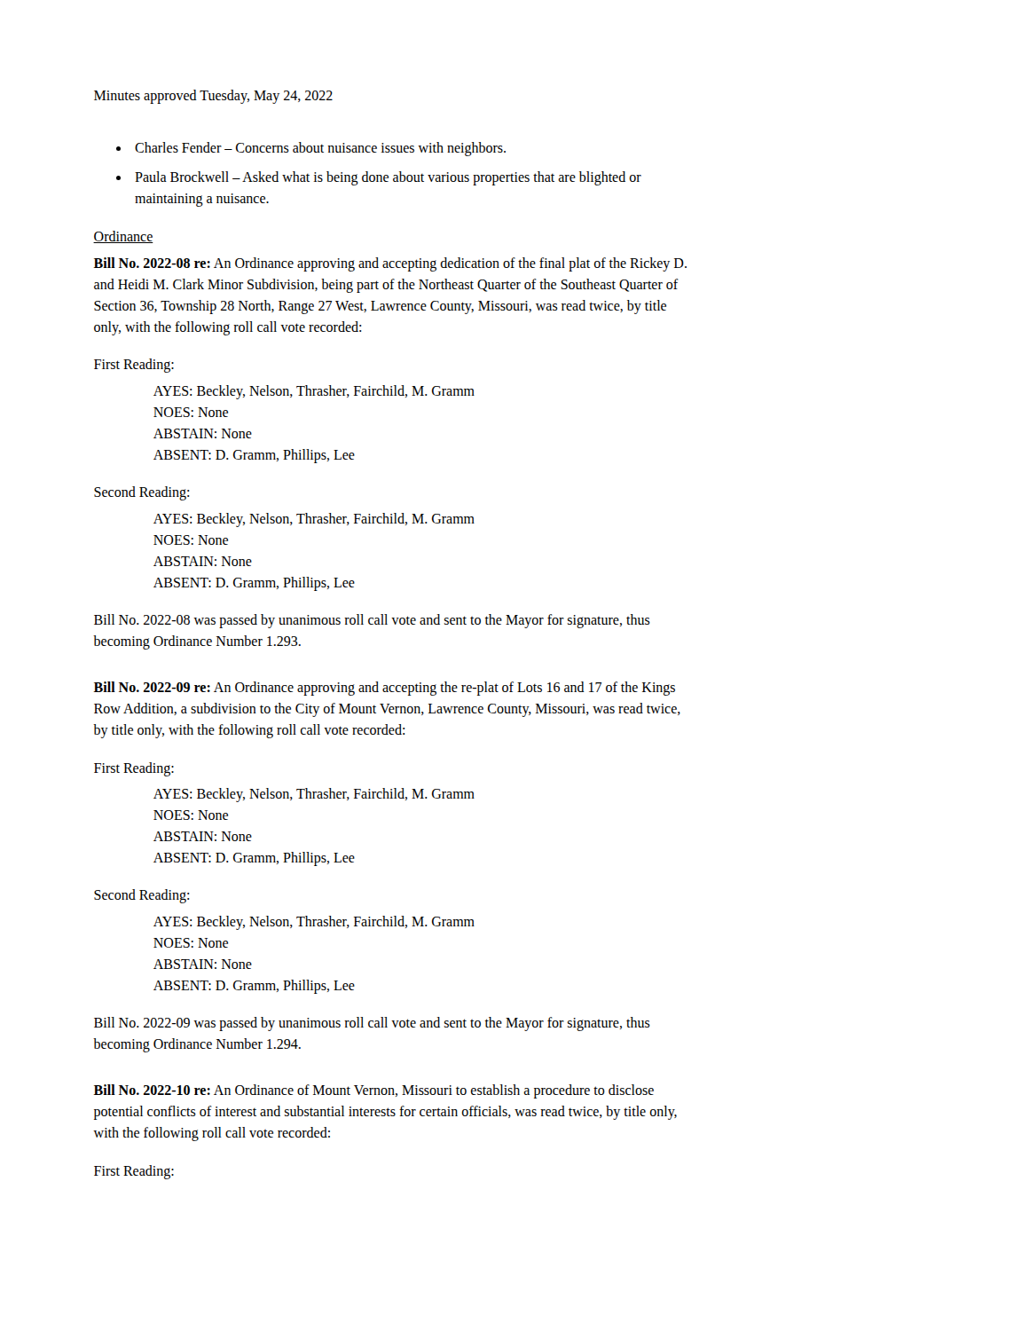Minutes approved Tuesday, May 24, 2022
Charles Fender – Concerns about nuisance issues with neighbors.
Paula Brockwell – Asked what is being done about various properties that are blighted or maintaining a nuisance.
Ordinance
Bill No. 2022-08 re: An Ordinance approving and accepting dedication of the final plat of the Rickey D. and Heidi M. Clark Minor Subdivision, being part of the Northeast Quarter of the Southeast Quarter of Section 36, Township 28 North, Range 27 West, Lawrence County, Missouri, was read twice, by title only, with the following roll call vote recorded:
First Reading:
AYES: Beckley, Nelson, Thrasher, Fairchild, M. Gramm
NOES: None
ABSTAIN: None
ABSENT: D. Gramm, Phillips, Lee
Second Reading:
AYES: Beckley, Nelson, Thrasher, Fairchild, M. Gramm
NOES: None
ABSTAIN: None
ABSENT: D. Gramm, Phillips, Lee
Bill No. 2022-08 was passed by unanimous roll call vote and sent to the Mayor for signature, thus becoming Ordinance Number 1.293.
Bill No. 2022-09 re: An Ordinance approving and accepting the re-plat of Lots 16 and 17 of the Kings Row Addition, a subdivision to the City of Mount Vernon, Lawrence County, Missouri, was read twice, by title only, with the following roll call vote recorded:
First Reading:
AYES: Beckley, Nelson, Thrasher, Fairchild, M. Gramm
NOES: None
ABSTAIN: None
ABSENT: D. Gramm, Phillips, Lee
Second Reading:
AYES: Beckley, Nelson, Thrasher, Fairchild, M. Gramm
NOES: None
ABSTAIN: None
ABSENT: D. Gramm, Phillips, Lee
Bill No. 2022-09 was passed by unanimous roll call vote and sent to the Mayor for signature, thus becoming Ordinance Number 1.294.
Bill No. 2022-10 re: An Ordinance of Mount Vernon, Missouri to establish a procedure to disclose potential conflicts of interest and substantial interests for certain officials, was read twice, by title only, with the following roll call vote recorded:
First Reading: